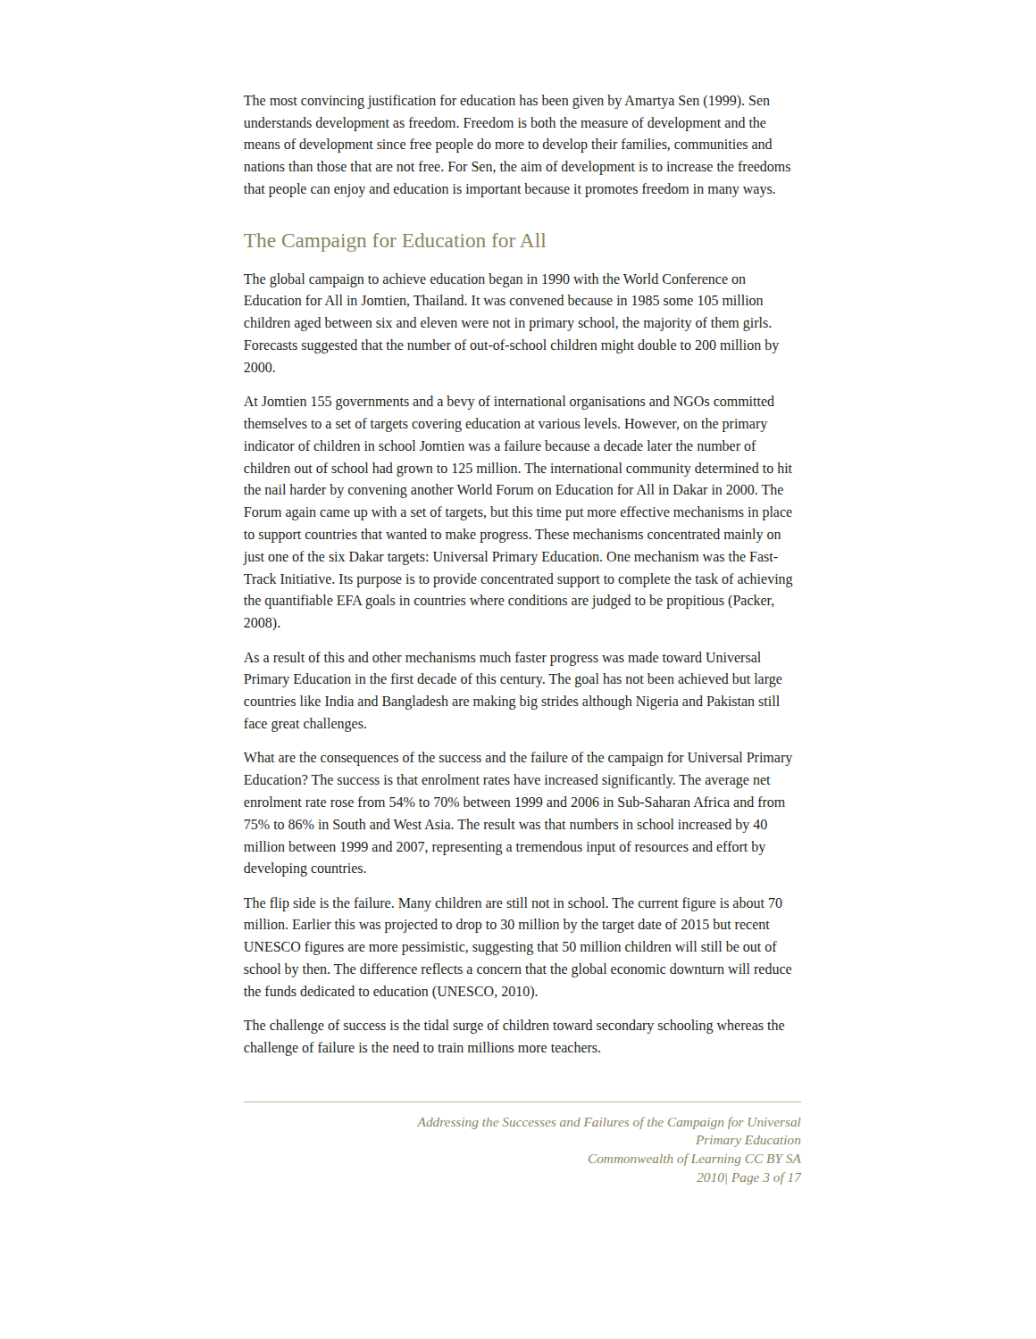The most convincing justification for education has been given by Amartya Sen (1999). Sen understands development as freedom. Freedom is both the measure of development and the means of development since free people do more to develop their families, communities and nations than those that are not free. For Sen, the aim of development is to increase the freedoms that people can enjoy and education is important because it promotes freedom in many ways.
The Campaign for Education for All
The global campaign to achieve education began in 1990 with the World Conference on Education for All in Jomtien, Thailand. It was convened because in 1985 some 105 million children aged between six and eleven were not in primary school, the majority of them girls. Forecasts suggested that the number of out-of-school children might double to 200 million by 2000.
At Jomtien 155 governments and a bevy of international organisations and NGOs committed themselves to a set of targets covering education at various levels. However, on the primary indicator of children in school Jomtien was a failure because a decade later the number of children out of school had grown to 125 million. The international community determined to hit the nail harder by convening another World Forum on Education for All in Dakar in 2000. The Forum again came up with a set of targets, but this time put more effective mechanisms in place to support countries that wanted to make progress. These mechanisms concentrated mainly on just one of the six Dakar targets: Universal Primary Education. One mechanism was the Fast-Track Initiative. Its purpose is to provide concentrated support to complete the task of achieving the quantifiable EFA goals in countries where conditions are judged to be propitious (Packer, 2008).
As a result of this and other mechanisms much faster progress was made toward Universal Primary Education in the first decade of this century. The goal has not been achieved but large countries like India and Bangladesh are making big strides although Nigeria and Pakistan still face great challenges.
What are the consequences of the success and the failure of the campaign for Universal Primary Education? The success is that enrolment rates have increased significantly. The average net enrolment rate rose from 54% to 70% between 1999 and 2006 in Sub-Saharan Africa and from 75% to 86% in South and West Asia. The result was that numbers in school increased by 40 million between 1999 and 2007, representing a tremendous input of resources and effort by developing countries.
The flip side is the failure. Many children are still not in school. The current figure is about 70 million. Earlier this was projected to drop to 30 million by the target date of 2015 but recent UNESCO figures are more pessimistic, suggesting that 50 million children will still be out of school by then. The difference reflects a concern that the global economic downturn will reduce the funds dedicated to education (UNESCO, 2010).
The challenge of success is the tidal surge of children toward secondary schooling whereas the challenge of failure is the need to train millions more teachers.
Addressing the Successes and Failures of the Campaign for Universal
Primary Education
Commonwealth of Learning CC BY SA
2010| Page 3 of 17